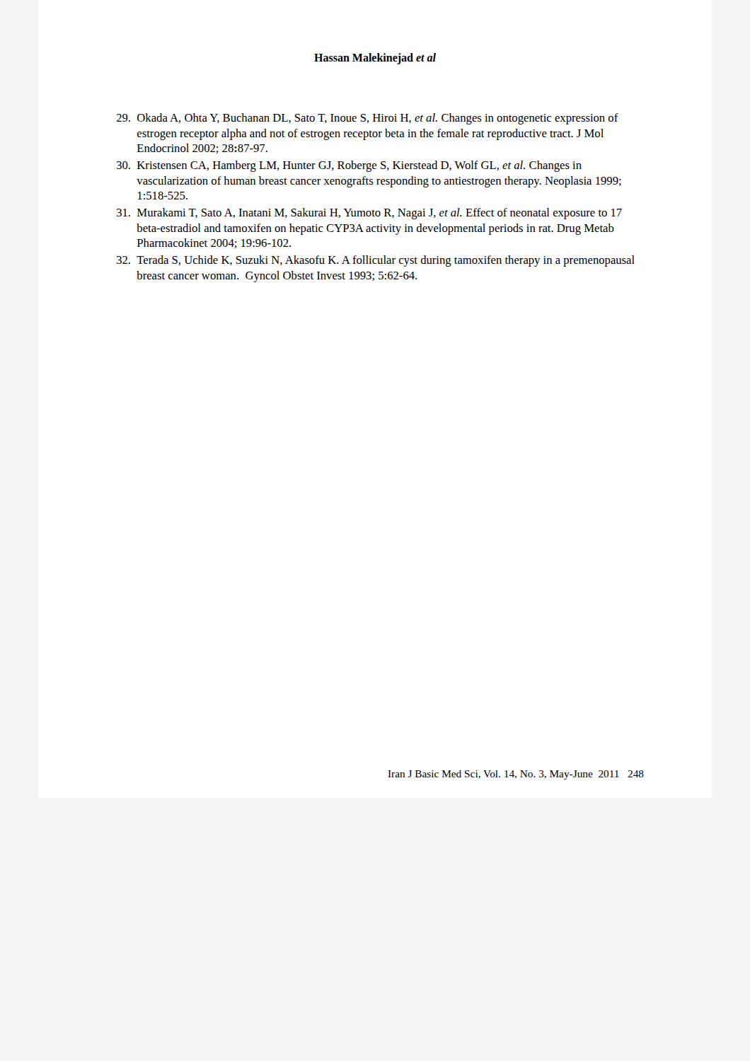Hassan Malekinejad et al
29. Okada A, Ohta Y, Buchanan DL, Sato T, Inoue S, Hiroi H, et al. Changes in ontogenetic expression of estrogen receptor alpha and not of estrogen receptor beta in the female rat reproductive tract. J Mol Endocrinol 2002; 28: 87-97.
30. Kristensen CA, Hamberg LM, Hunter GJ, Roberge S, Kierstead D, Wolf GL, et al. Changes in vascularization of human breast cancer xenografts responding to antiestrogen therapy. Neoplasia 1999; 1:518-525.
31. Murakami T, Sato A, Inatani M, Sakurai H, Yumoto R, Nagai J, et al. Effect of neonatal exposure to 17 beta-estradiol and tamoxifen on hepatic CYP3A activity in developmental periods in rat. Drug Metab Pharmacokinet 2004; 19:96-102.
32. Terada S, Uchide K, Suzuki N, Akasofu K. A follicular cyst during tamoxifen therapy in a premenopausal breast cancer woman. Gyncol Obstet Invest 1993; 5:62-64.
Iran J Basic Med Sci, Vol. 14, No. 3, May-June 2011 248